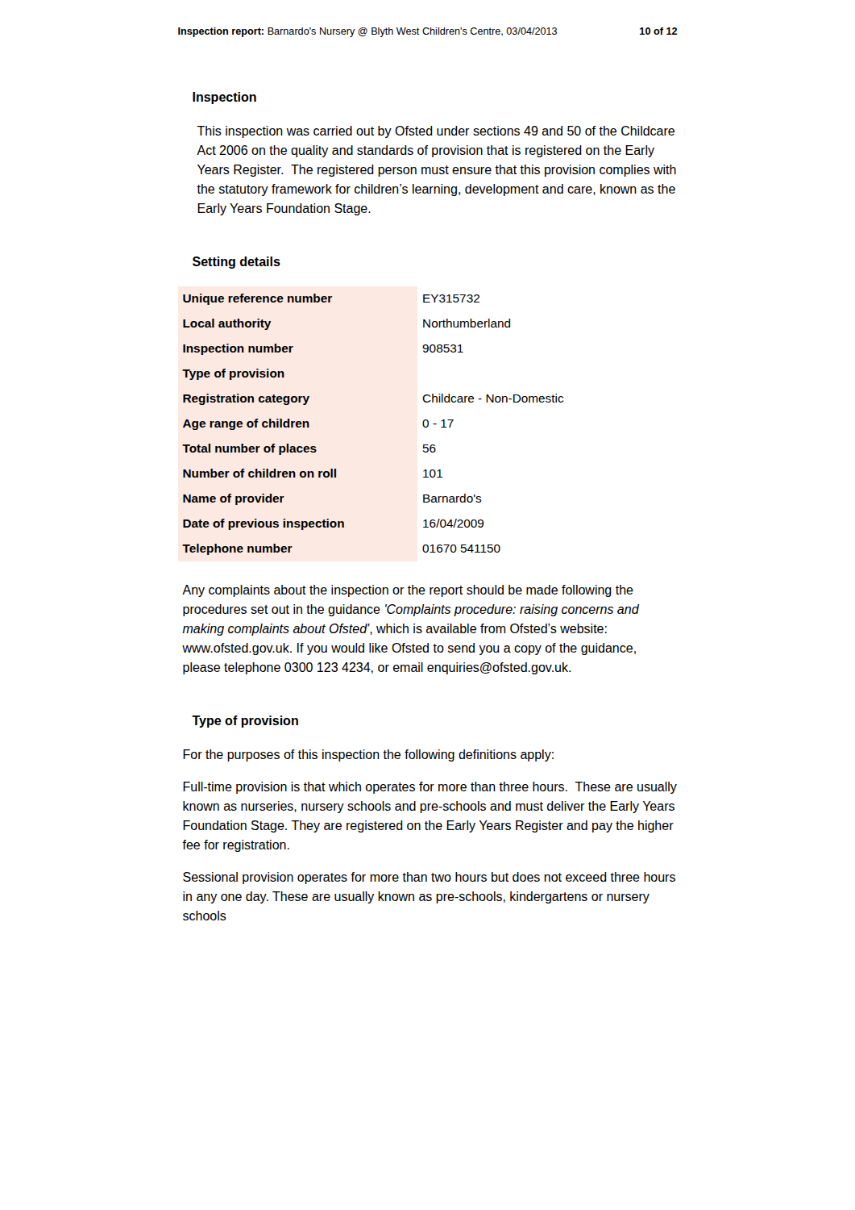Inspection report: Barnardo's Nursery @ Blyth West Children's Centre, 03/04/2013
10 of 12
Inspection
This inspection was carried out by Ofsted under sections 49 and 50 of the Childcare Act 2006 on the quality and standards of provision that is registered on the Early Years Register. The registered person must ensure that this provision complies with the statutory framework for children’s learning, development and care, known as the Early Years Foundation Stage.
Setting details
| Unique reference number | EY315732 |
| Local authority | Northumberland |
| Inspection number | 908531 |
| Type of provision | |
| Registration category | Childcare - Non-Domestic |
| Age range of children | 0 - 17 |
| Total number of places | 56 |
| Number of children on roll | 101 |
| Name of provider | Barnardo's |
| Date of previous inspection | 16/04/2009 |
| Telephone number | 01670 541150 |
Any complaints about the inspection or the report should be made following the procedures set out in the guidance 'Complaints procedure: raising concerns and making complaints about Ofsted', which is available from Ofsted’s website: www.ofsted.gov.uk. If you would like Ofsted to send you a copy of the guidance, please telephone 0300 123 4234, or email enquiries@ofsted.gov.uk.
Type of provision
For the purposes of this inspection the following definitions apply:
Full-time provision is that which operates for more than three hours. These are usually known as nurseries, nursery schools and pre-schools and must deliver the Early Years Foundation Stage. They are registered on the Early Years Register and pay the higher fee for registration.
Sessional provision operates for more than two hours but does not exceed three hours in any one day. These are usually known as pre-schools, kindergartens or nursery schools